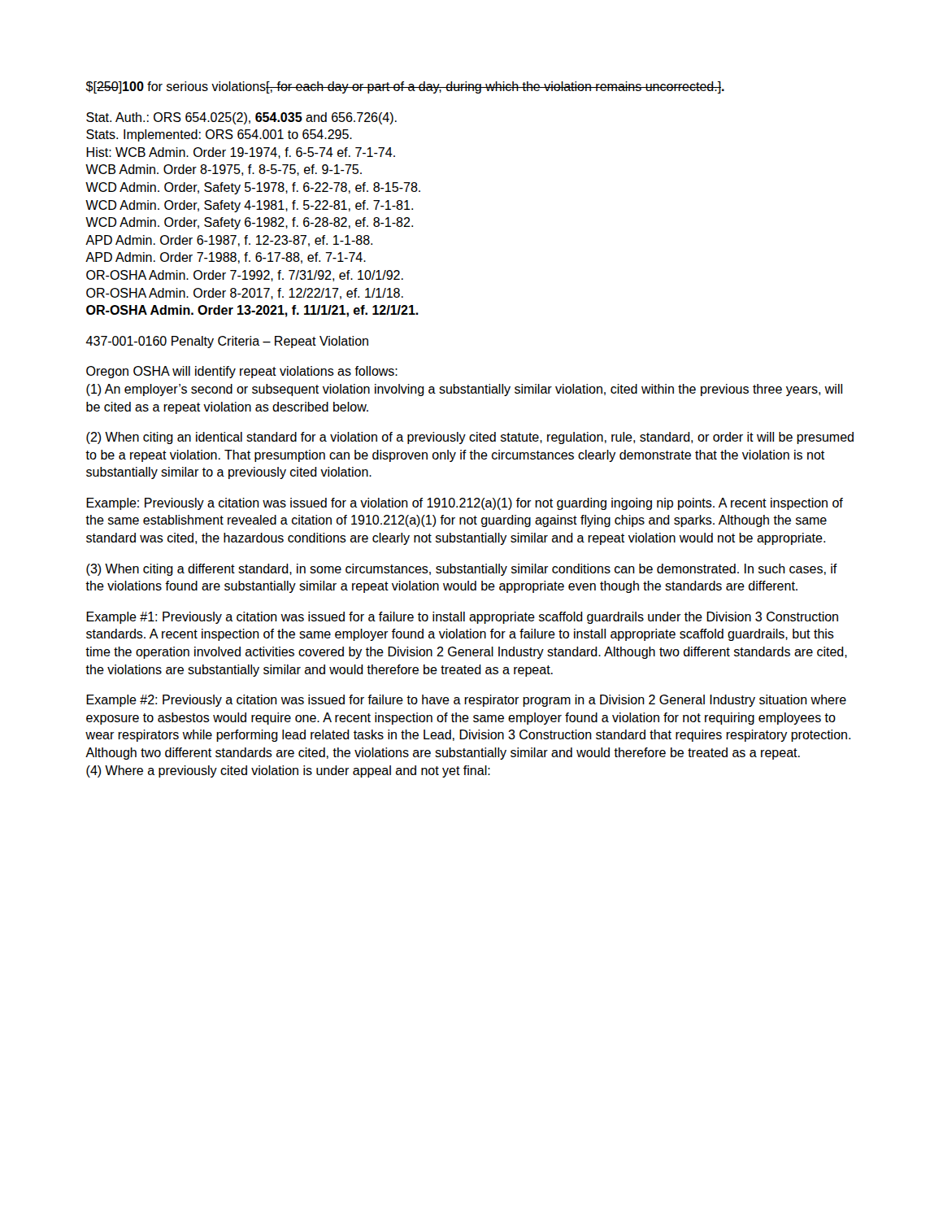$[250]100 for serious violations[, for each day or part of a day, during which the violation remains uncorrected.].
Stat. Auth.: ORS 654.025(2), 654.035 and 656.726(4).
Stats. Implemented: ORS 654.001 to 654.295.
Hist: WCB Admin. Order 19-1974, f. 6-5-74 ef. 7-1-74.
WCB Admin. Order 8-1975, f. 8-5-75, ef. 9-1-75.
WCD Admin. Order, Safety 5-1978, f. 6-22-78, ef. 8-15-78.
WCD Admin. Order, Safety 4-1981, f. 5-22-81, ef. 7-1-81.
WCD Admin. Order, Safety 6-1982, f. 6-28-82, ef. 8-1-82.
APD Admin. Order 6-1987, f. 12-23-87, ef. 1-1-88.
APD Admin. Order 7-1988, f. 6-17-88, ef. 7-1-74.
OR-OSHA Admin. Order 7-1992, f. 7/31/92, ef. 10/1/92.
OR-OSHA Admin. Order 8-2017, f. 12/22/17, ef. 1/1/18.
OR-OSHA Admin. Order 13-2021, f. 11/1/21, ef. 12/1/21.
437-001-0160 Penalty Criteria – Repeat Violation
Oregon OSHA will identify repeat violations as follows:
(1) An employer’s second or subsequent violation involving a substantially similar violation, cited within the previous three years, will be cited as a repeat violation as described below.
(2) When citing an identical standard for a violation of a previously cited statute, regulation, rule, standard, or order it will be presumed to be a repeat violation. That presumption can be disproven only if the circumstances clearly demonstrate that the violation is not substantially similar to a previously cited violation.
Example: Previously a citation was issued for a violation of 1910.212(a)(1) for not guarding ingoing nip points. A recent inspection of the same establishment revealed a citation of 1910.212(a)(1) for not guarding against flying chips and sparks. Although the same standard was cited, the hazardous conditions are clearly not substantially similar and a repeat violation would not be appropriate.
(3) When citing a different standard, in some circumstances, substantially similar conditions can be demonstrated. In such cases, if the violations found are substantially similar a repeat violation would be appropriate even though the standards are different.
Example #1: Previously a citation was issued for a failure to install appropriate scaffold guardrails under the Division 3 Construction standards. A recent inspection of the same employer found a violation for a failure to install appropriate scaffold guardrails, but this time the operation involved activities covered by the Division 2 General Industry standard. Although two different standards are cited, the violations are substantially similar and would therefore be treated as a repeat.
Example #2: Previously a citation was issued for failure to have a respirator program in a Division 2 General Industry situation where exposure to asbestos would require one. A recent inspection of the same employer found a violation for not requiring employees to wear respirators while performing lead related tasks in the Lead, Division 3 Construction standard that requires respiratory protection. Although two different standards are cited, the violations are substantially similar and would therefore be treated as a repeat.
(4) Where a previously cited violation is under appeal and not yet final: